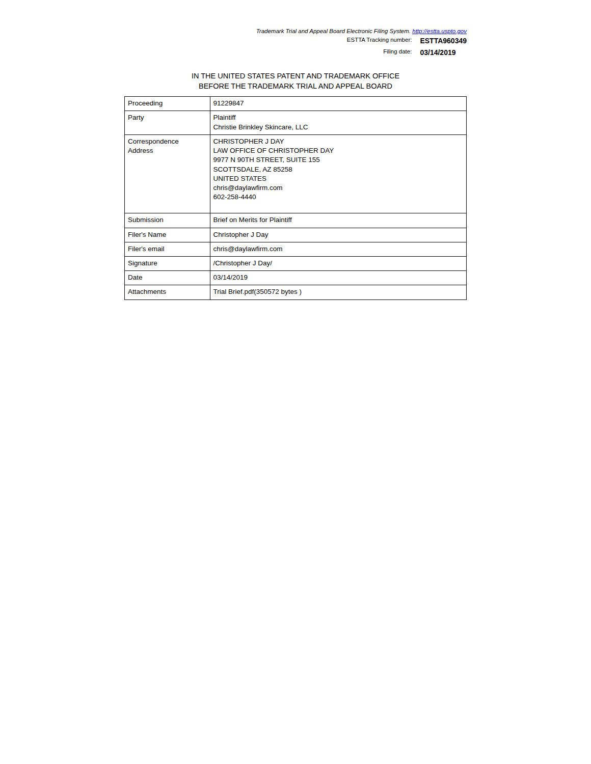Trademark Trial and Appeal Board Electronic Filing System. http://estta.uspto.gov
| ESTTA Tracking number: | ESTTA960349 |
| Filing date: | 03/14/2019 |
IN THE UNITED STATES PATENT AND TRADEMARK OFFICE
BEFORE THE TRADEMARK TRIAL AND APPEAL BOARD
| Proceeding | 91229847 |
| Party | Plaintiff Christie Brinkley Skincare, LLC |
| Correspondence Address | CHRISTOPHER J DAY LAW OFFICE OF CHRISTOPHER DAY 9977 N 90TH STREET, SUITE 155 SCOTTSDALE, AZ 85258 UNITED STATES chris@daylawfirm.com 602-258-4440 |
| Submission | Brief on Merits for Plaintiff |
| Filer's Name | Christopher J Day |
| Filer's email | chris@daylawfirm.com |
| Signature | /Christopher J Day/ |
| Date | 03/14/2019 |
| Attachments | Trial Brief.pdf(350572 bytes ) |